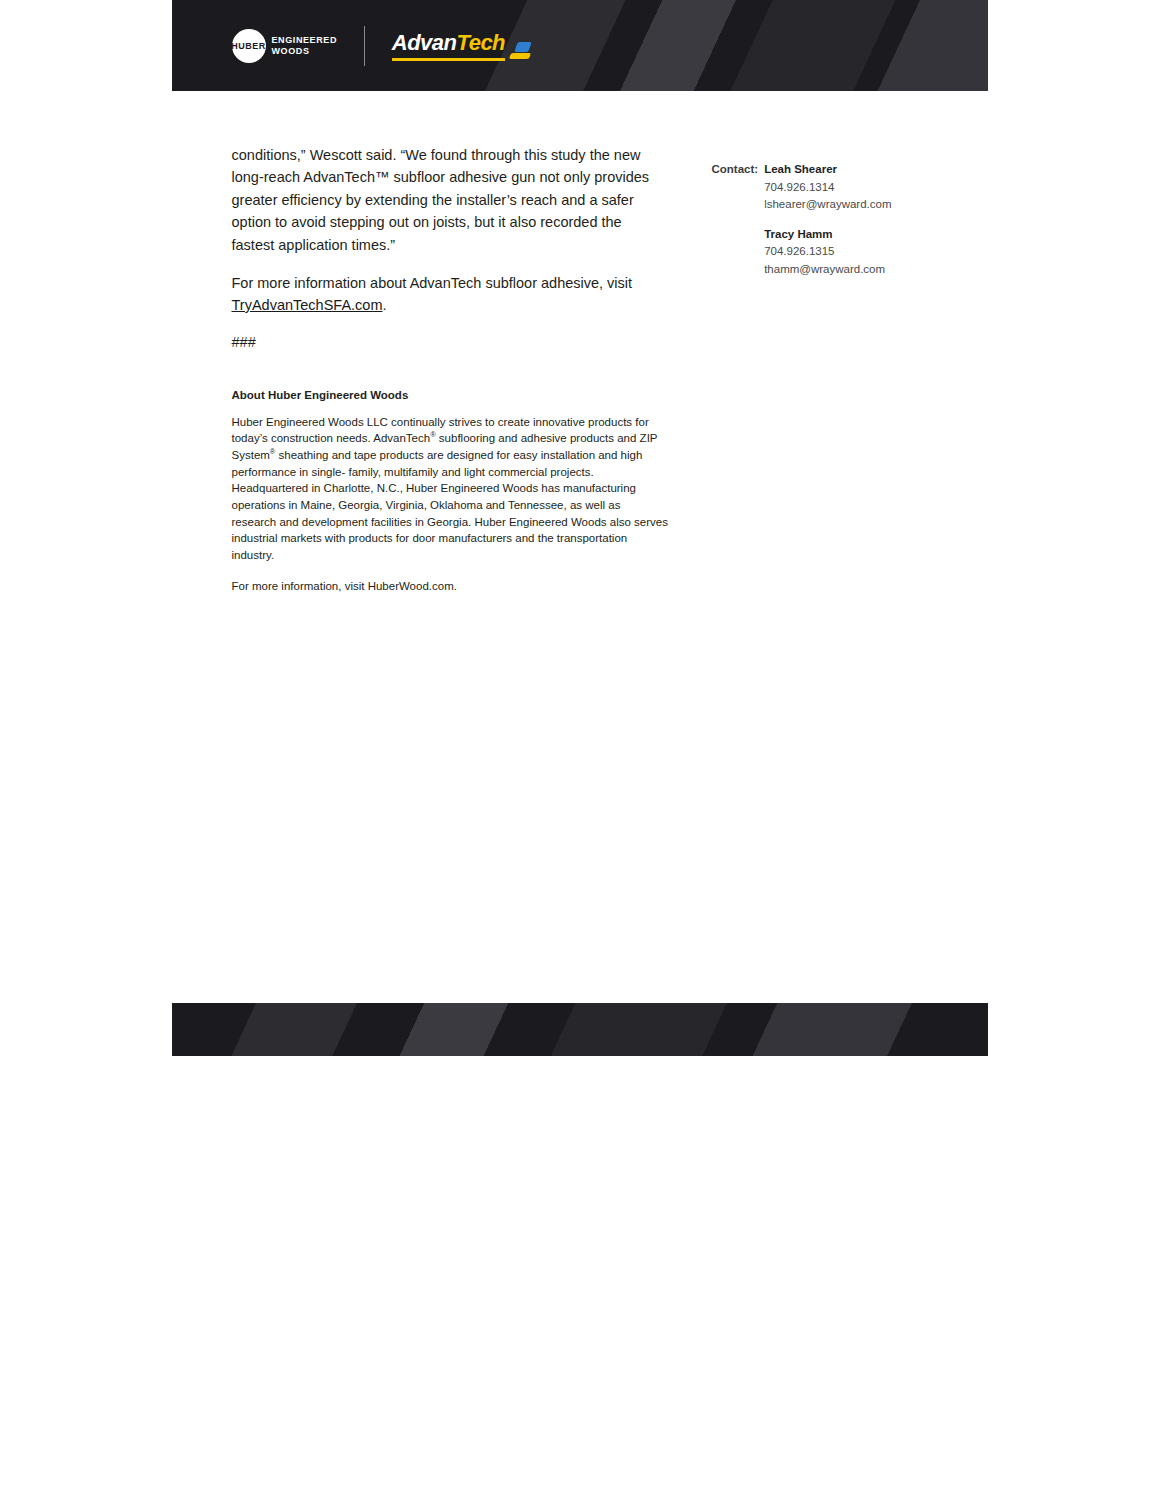HUBER
Engineered
Woods
AdvanTech
conditions,” Wescott said. “We found through this study the new long-reach AdvanTech™ subfloor adhesive gun not only provides greater efficiency by extending the installer’s reach and a safer option to avoid stepping out on joists, but it also recorded the fastest application times.”
For more information about AdvanTech subfloor adhesive, visit TryAdvanTechSFA.com.
###
About Huber Engineered Woods
Huber Engineered Woods LLC continually strives to create innovative products for today’s construction needs. AdvanTech® subflooring and adhesive products and ZIP System® sheathing and tape products are designed for easy installation and high performance in single- family, multifamily and light commercial projects. Headquartered in Charlotte, N.C., Huber Engineered Woods has manufacturing operations in Maine, Georgia, Virginia, Oklahoma and Tennessee, as well as research and development facilities in Georgia. Huber Engineered Woods also serves industrial markets with products for door manufacturers and the transportation industry.
For more information, visit HuberWood.com.
Contact:
Leah Shearer
704.926.1314
lshearer@wrayward.com
Tracy Hamm
704.926.1315
thamm@wrayward.com